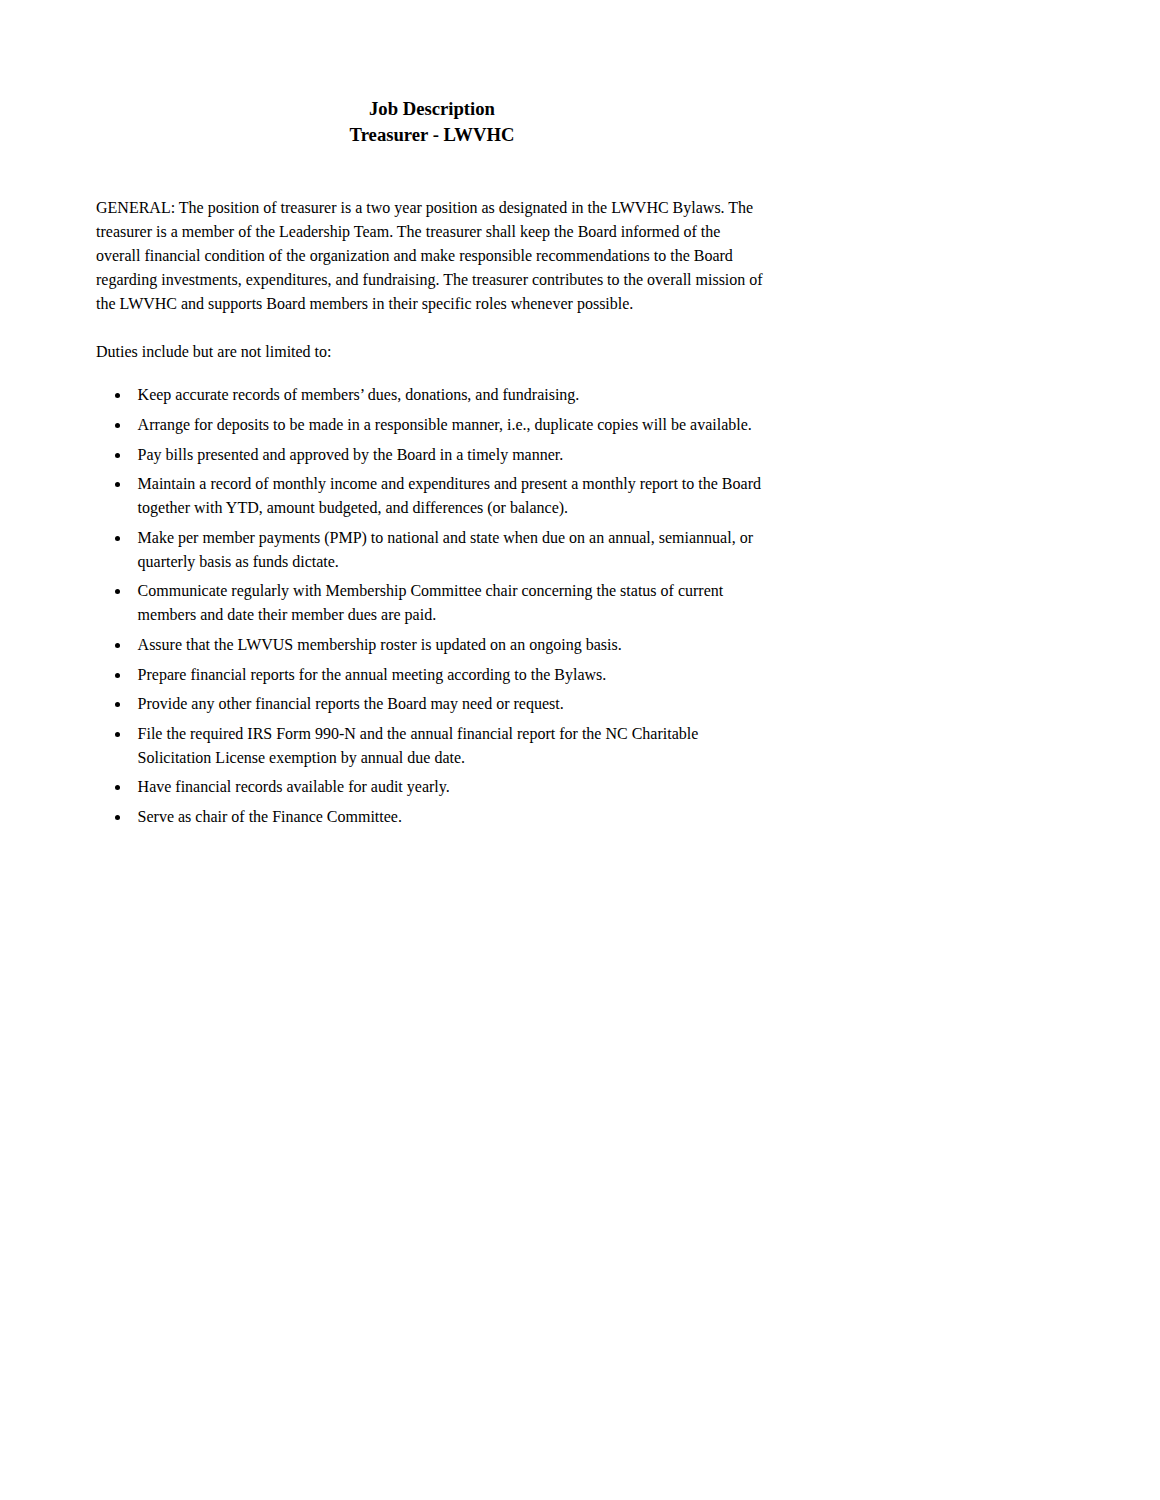Job Description
Treasurer - LWVHC
GENERAL: The position of treasurer is a two year position as designated in the LWVHC Bylaws. The treasurer is a member of the Leadership Team. The treasurer shall keep the Board informed of the overall financial condition of the organization and make responsible recommendations to the Board regarding investments, expenditures, and fundraising. The treasurer contributes to the overall mission of the LWVHC and supports Board members in their specific roles whenever possible.
Duties include but are not limited to:
Keep accurate records of members’ dues, donations, and fundraising.
Arrange for deposits to be made in a responsible manner, i.e., duplicate copies will be available.
Pay bills presented and approved by the Board in a timely manner.
Maintain a record of monthly income and expenditures and present a monthly report to the Board together with YTD, amount budgeted, and differences (or balance).
Make per member payments (PMP) to national and state when due on an annual, semiannual, or quarterly basis as funds dictate.
Communicate regularly with Membership Committee chair concerning the status of current members and date their member dues are paid.
Assure that the LWVUS membership roster is updated on an ongoing basis.
Prepare financial reports for the annual meeting according to the Bylaws.
Provide any other financial reports the Board may need or request.
File the required IRS Form 990-N and the annual financial report for the NC Charitable Solicitation License exemption by annual due date.
Have financial records available for audit yearly.
Serve as chair of the Finance Committee.